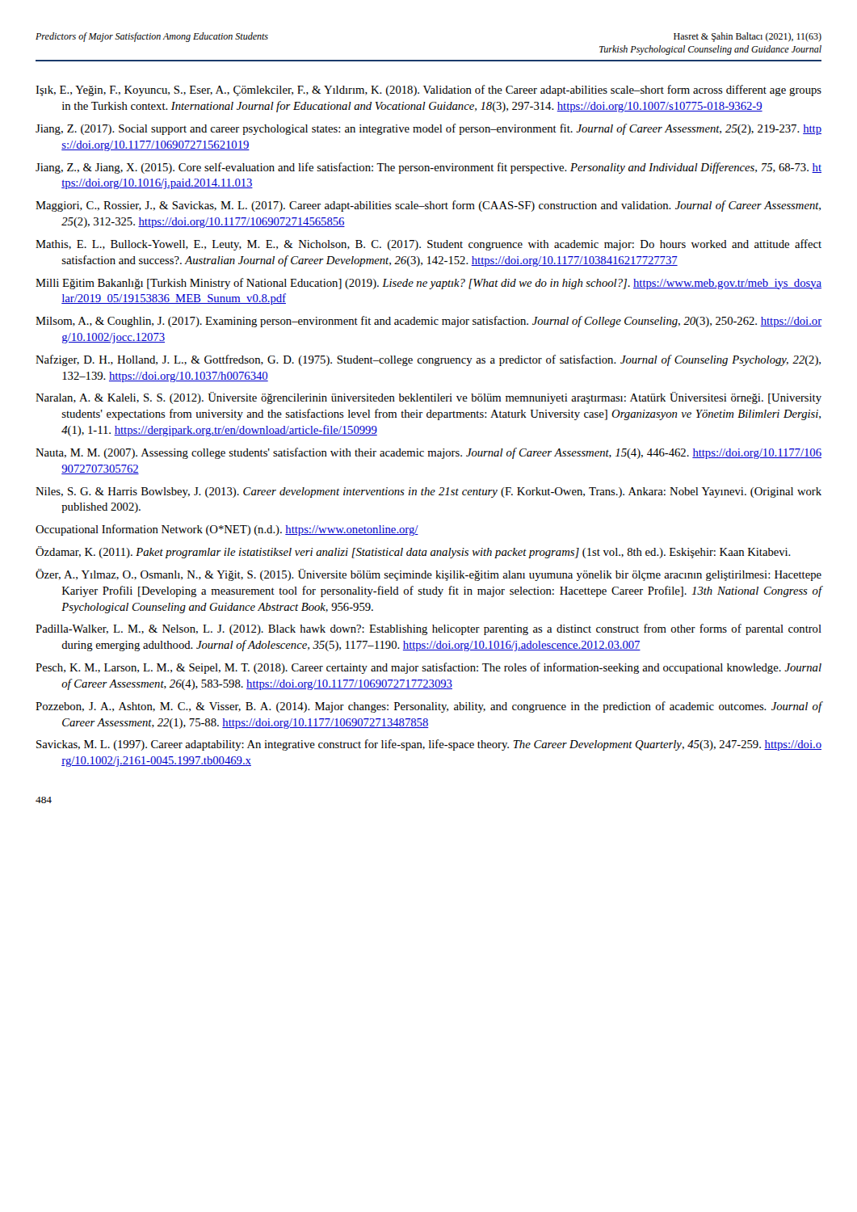Predictors of Major Satisfaction Among Education Students
Hasret & Şahin Baltacı (2021), 11(63)
Turkish Psychological Counseling and Guidance Journal
Işık, E., Yeğin, F., Koyuncu, S., Eser, A., Çömlekciler, F., & Yıldırım, K. (2018). Validation of the Career adapt-abilities scale–short form across different age groups in the Turkish context. International Journal for Educational and Vocational Guidance, 18(3), 297-314. https://doi.org/10.1007/s10775-018-9362-9
Jiang, Z. (2017). Social support and career psychological states: an integrative model of person–environment fit. Journal of Career Assessment, 25(2), 219-237. https://doi.org/10.1177/1069072715621019
Jiang, Z., & Jiang, X. (2015). Core self-evaluation and life satisfaction: The person-environment fit perspective. Personality and Individual Differences, 75, 68-73. https://doi.org/10.1016/j.paid.2014.11.013
Maggiori, C., Rossier, J., & Savickas, M. L. (2017). Career adapt-abilities scale–short form (CAAS-SF) construction and validation. Journal of Career Assessment, 25(2), 312-325. https://doi.org/10.1177/1069072714565856
Mathis, E. L., Bullock-Yowell, E., Leuty, M. E., & Nicholson, B. C. (2017). Student congruence with academic major: Do hours worked and attitude affect satisfaction and success?. Australian Journal of Career Development, 26(3), 142-152. https://doi.org/10.1177/1038416217727737
Milli Eğitim Bakanlığı [Turkish Ministry of National Education] (2019). Lisede ne yaptık? [What did we do in high school?]. https://www.meb.gov.tr/meb_iys_dosyalar/2019_05/19153836_MEB_Sunum_v0.8.pdf
Milsom, A., & Coughlin, J. (2017). Examining person–environment fit and academic major satisfaction. Journal of College Counseling, 20(3), 250-262. https://doi.org/10.1002/jocc.12073
Nafziger, D. H., Holland, J. L., & Gottfredson, G. D. (1975). Student–college congruency as a predictor of satisfaction. Journal of Counseling Psychology, 22(2), 132–139. https://doi.org/10.1037/h0076340
Naralan, A. & Kaleli, S. S. (2012). Üniversite öğrencilerinin üniversiteden beklentileri ve bölüm memnuniyeti araştırması: Atatürk Üniversitesi örneği. [University students' expectations from university and the satisfactions level from their departments: Ataturk University case] Organizasyon ve Yönetim Bilimleri Dergisi, 4(1), 1-11. https://dergipark.org.tr/en/download/article-file/150999
Nauta, M. M. (2007). Assessing college students' satisfaction with their academic majors. Journal of Career Assessment, 15(4), 446-462. https://doi.org/10.1177/1069072707305762
Niles, S. G. & Harris Bowlsbey, J. (2013). Career development interventions in the 21st century (F. Korkut-Owen, Trans.). Ankara: Nobel Yayınevi. (Original work published 2002).
Occupational Information Network (O*NET) (n.d.). https://www.onetonline.org/
Özdamar, K. (2011). Paket programlar ile istatistiksel veri analizi [Statistical data analysis with packet programs] (1st vol., 8th ed.). Eskişehir: Kaan Kitabevi.
Özer, A., Yılmaz, O., Osmanlı, N., & Yiğit, S. (2015). Üniversite bölüm seçiminde kişilik-eğitim alanı uyumuna yönelik bir ölçme aracının geliştirilmesi: Hacettepe Kariyer Profili [Developing a measurement tool for personality-field of study fit in major selection: Hacettepe Career Profile]. 13th National Congress of Psychological Counseling and Guidance Abstract Book, 956-959.
Padilla-Walker, L. M., & Nelson, L. J. (2012). Black hawk down?: Establishing helicopter parenting as a distinct construct from other forms of parental control during emerging adulthood. Journal of Adolescence, 35(5), 1177–1190. https://doi.org/10.1016/j.adolescence.2012.03.007
Pesch, K. M., Larson, L. M., & Seipel, M. T. (2018). Career certainty and major satisfaction: The roles of information-seeking and occupational knowledge. Journal of Career Assessment, 26(4), 583-598. https://doi.org/10.1177/1069072717723093
Pozzebon, J. A., Ashton, M. C., & Visser, B. A. (2014). Major changes: Personality, ability, and congruence in the prediction of academic outcomes. Journal of Career Assessment, 22(1), 75-88. https://doi.org/10.1177/1069072713487858
Savickas, M. L. (1997). Career adaptability: An integrative construct for life-span, life-space theory. The Career Development Quarterly, 45(3), 247-259. https://doi.org/10.1002/j.2161-0045.1997.tb00469.x
484